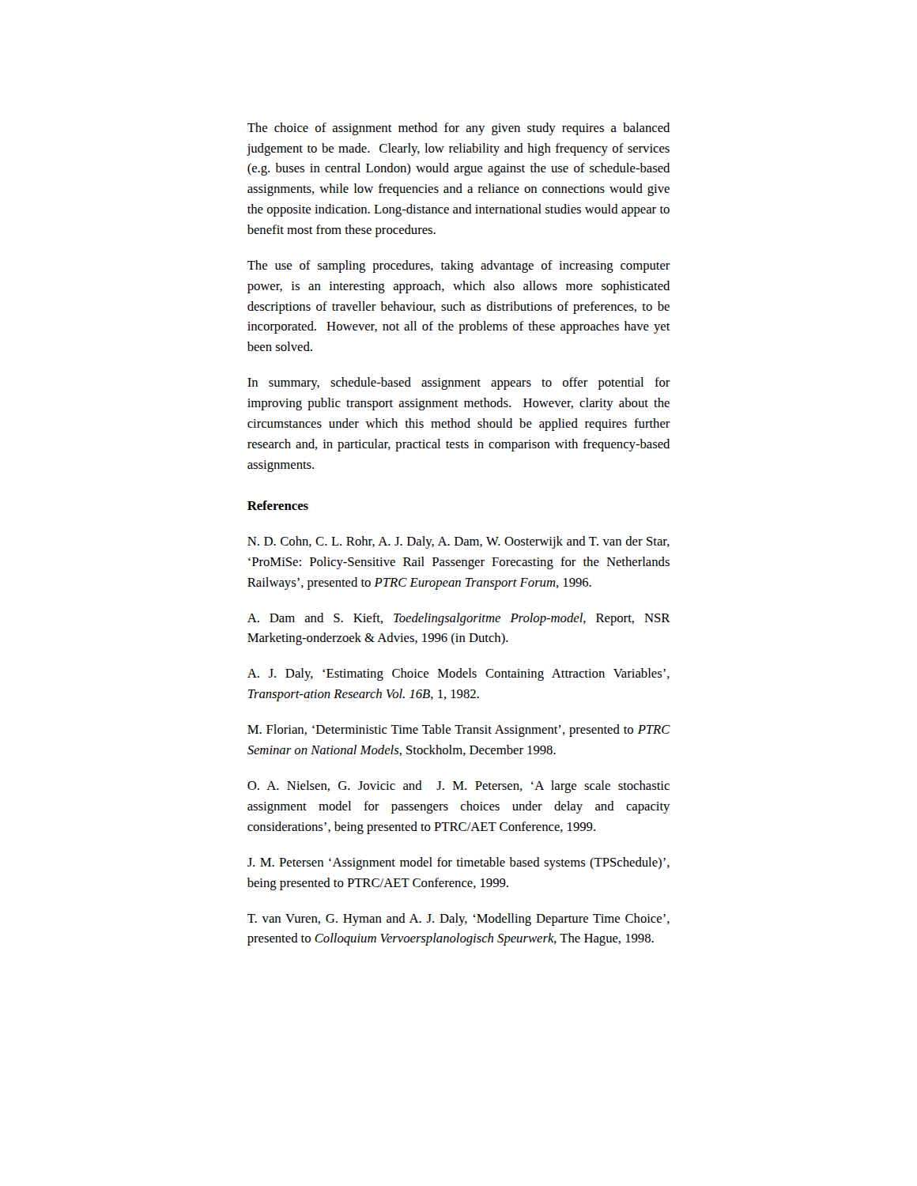The choice of assignment method for any given study requires a balanced judgement to be made. Clearly, low reliability and high frequency of services (e.g. buses in central London) would argue against the use of schedule-based assignments, while low frequencies and a reliance on connections would give the opposite indication. Long-distance and international studies would appear to benefit most from these procedures.
The use of sampling procedures, taking advantage of increasing computer power, is an interesting approach, which also allows more sophisticated descriptions of traveller behaviour, such as distributions of preferences, to be incorporated. However, not all of the problems of these approaches have yet been solved.
In summary, schedule-based assignment appears to offer potential for improving public transport assignment methods. However, clarity about the circumstances under which this method should be applied requires further research and, in particular, practical tests in comparison with frequency-based assignments.
References
N. D. Cohn, C. L. Rohr, A. J. Daly, A. Dam, W. Oosterwijk and T. van der Star, ‘ProMiSe: Policy-Sensitive Rail Passenger Forecasting for the Netherlands Railways’, presented to PTRC European Transport Forum, 1996.
A. Dam and S. Kieft, Toedelingsalgoritme Prolop-model, Report, NSR Marketing-onderzoek & Advies, 1996 (in Dutch).
A. J. Daly, ‘Estimating Choice Models Containing Attraction Variables’, Transport-ation Research Vol. 16B, 1, 1982.
M. Florian, ‘Deterministic Time Table Transit Assignment’, presented to PTRC Seminar on National Models, Stockholm, December 1998.
O. A. Nielsen, G. Jovicic and J. M. Petersen, ‘A large scale stochastic assignment model for passengers choices under delay and capacity considerations’, being presented to PTRC/AET Conference, 1999.
J. M. Petersen ‘Assignment model for timetable based systems (TPSchedule)’, being presented to PTRC/AET Conference, 1999.
T. van Vuren, G. Hyman and A. J. Daly, ‘Modelling Departure Time Choice’, presented to Colloquium Vervoersplanologisch Speurwerk, The Hague, 1998.